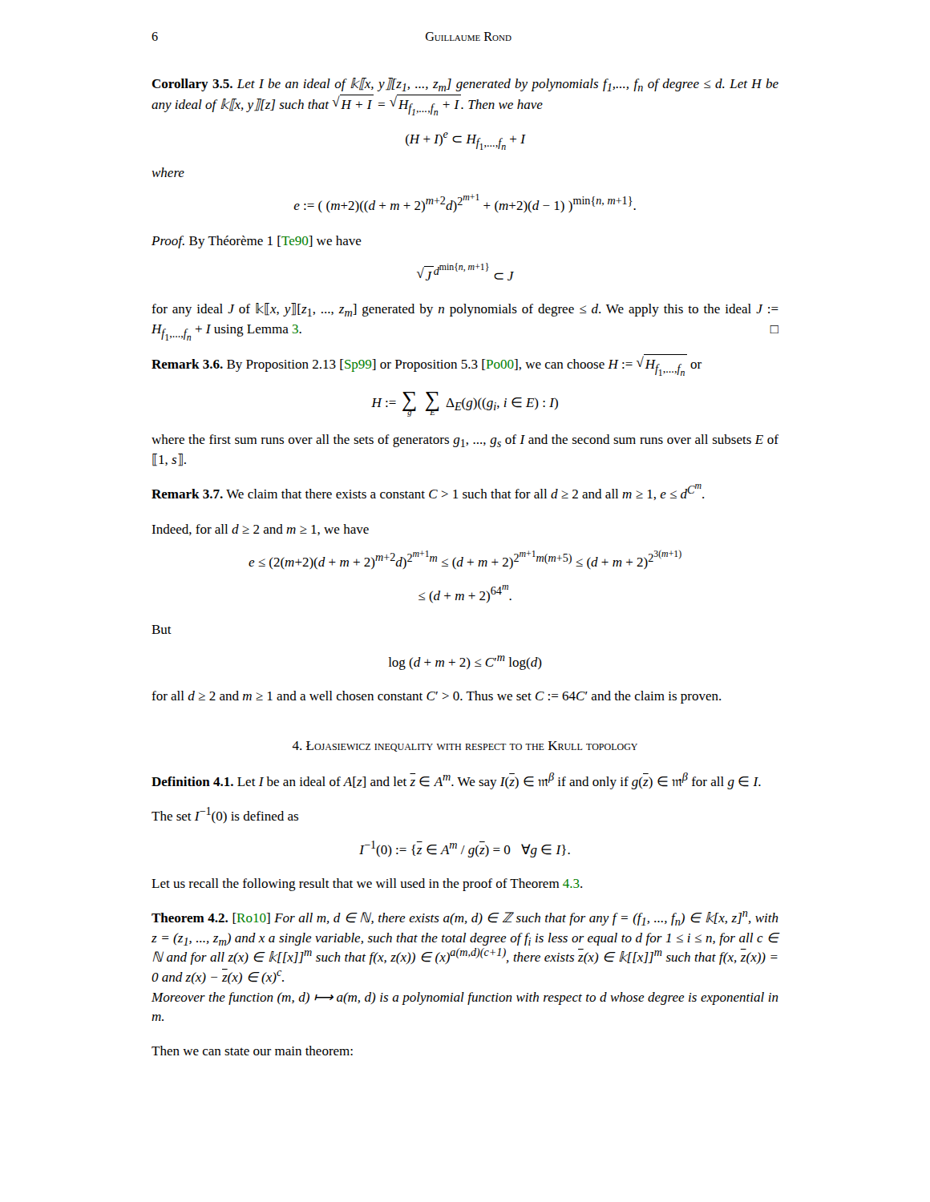6 Guillaume Rond
Corollary 3.5. Let I be an ideal of 𝕜⟦x, y⟧[z1, ..., zm] generated by polynomials f1,..., fn of degree ≤ d. Let H be any ideal of 𝕜⟦x, y⟧[z] such that H + I = Hf1,...,fn + I. Then we have
(H + I)e ⊂ Hf1,...,fn + I
where
e := ( (m+2)((d + m + 2)m+2d)2m+1 + (m+2)(d − 1) )min{n, m+1}.
Proof. By Théorème 1 [Te90] we have
Jdmin{n, m+1} ⊂ J
for any ideal J of 𝕜⟦x, y⟧[z1, ..., zm] generated by n polynomials of degree ≤ d. We apply this to the ideal J := Hf1,...,fn + I using Lemma 3. □
Remark 3.6. By Proposition 2.13 [Sp99] or Proposition 5.3 [Po00], we can choose H := Hf1,...,fn or
H := ∑g ∑E ΔE(g)((gi, i ∈ E) : I)
where the first sum runs over all the sets of generators g1, ..., gs of I and the second sum runs over all subsets E of ⟦1, s⟧.
Remark 3.7. We claim that there exists a constant C > 1 such that for all d ≥ 2 and all m ≥ 1, e ≤ dCm.
Indeed, for all d ≥ 2 and m ≥ 1, we have
e ≤ (2(m+2)(d + m + 2)m+2d)2m+1m ≤ (d + m + 2)2m+1m(m+5) ≤ (d + m + 2)23(m+1)
≤ (d + m + 2)64m.
But
log (d + m + 2) ≤ C′m log(d)
for all d ≥ 2 and m ≥ 1 and a well chosen constant C′ > 0. Thus we set C := 64C′ and the claim is proven.
4. Łojasiewicz inequality with respect to the Krull topology
Definition 4.1. Let I be an ideal of A[z] and let z ∈ Am. We say I(z) ∈ 𝔪β if and only if g(z) ∈ 𝔪β for all g ∈ I.
The set I−1(0) is defined as
I−1(0) := {z ∈ Am / g(z) = 0 ∀g ∈ I}.
Let us recall the following result that we will used in the proof of Theorem 4.3.
Theorem 4.2. [Ro10] For all m, d ∈ ℕ, there exists a(m, d) ∈ ℤ such that for any f = (f1, ..., fn) ∈ 𝕜[x, z]n, with z = (z1, ..., zm) and x a single variable, such that the total degree of fi is less or equal to d for 1 ≤ i ≤ n, for all c ∈ ℕ and for all z(x) ∈ 𝕜[[x]]m such that f(x, z(x)) ∈ (x)a(m,d)(c+1), there exists z(x) ∈ 𝕜[[x]]m such that f(x, z(x)) = 0 and z(x) − z(x) ∈ (x)c.
Moreover the function (m, d) ⟼ a(m, d) is a polynomial function with respect to d whose degree is exponential in m.
Then we can state our main theorem: